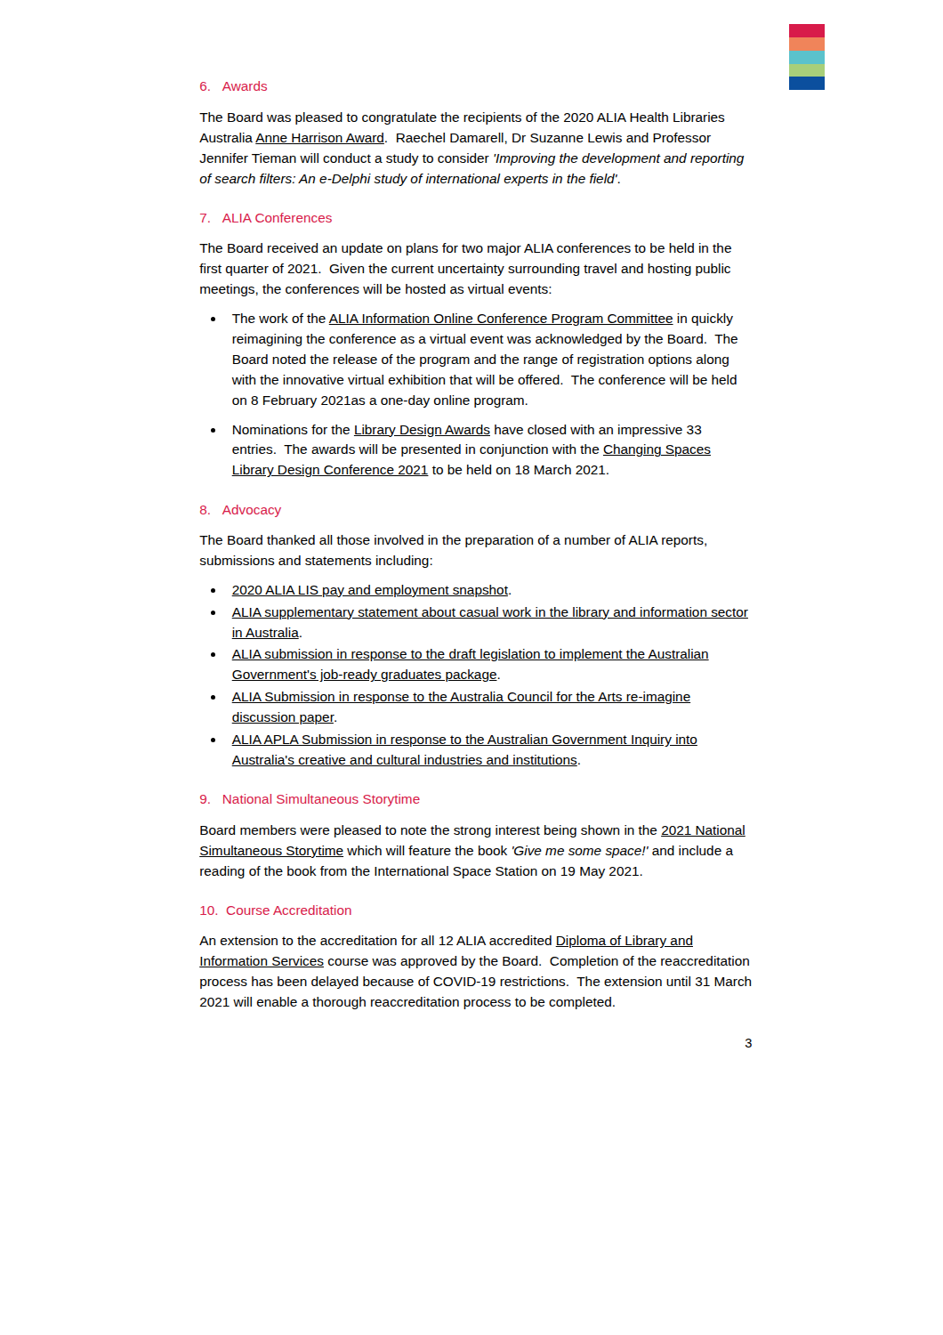6. Awards
The Board was pleased to congratulate the recipients of the 2020 ALIA Health Libraries Australia Anne Harrison Award. Raechel Damarell, Dr Suzanne Lewis and Professor Jennifer Tieman will conduct a study to consider 'Improving the development and reporting of search filters: An e-Delphi study of international experts in the field'.
7. ALIA Conferences
The Board received an update on plans for two major ALIA conferences to be held in the first quarter of 2021. Given the current uncertainty surrounding travel and hosting public meetings, the conferences will be hosted as virtual events:
The work of the ALIA Information Online Conference Program Committee in quickly reimagining the conference as a virtual event was acknowledged by the Board. The Board noted the release of the program and the range of registration options along with the innovative virtual exhibition that will be offered. The conference will be held on 8 February 2021as a one-day online program.
Nominations for the Library Design Awards have closed with an impressive 33 entries. The awards will be presented in conjunction with the Changing Spaces Library Design Conference 2021 to be held on 18 March 2021.
8. Advocacy
The Board thanked all those involved in the preparation of a number of ALIA reports, submissions and statements including:
2020 ALIA LIS pay and employment snapshot.
ALIA supplementary statement about casual work in the library and information sector in Australia.
ALIA submission in response to the draft legislation to implement the Australian Government's job-ready graduates package.
ALIA Submission in response to the Australia Council for the Arts re-imagine discussion paper.
ALIA APLA Submission in response to the Australian Government Inquiry into Australia's creative and cultural industries and institutions.
9. National Simultaneous Storytime
Board members were pleased to note the strong interest being shown in the 2021 National Simultaneous Storytime which will feature the book 'Give me some space!' and include a reading of the book from the International Space Station on 19 May 2021.
10. Course Accreditation
An extension to the accreditation for all 12 ALIA accredited Diploma of Library and Information Services course was approved by the Board. Completion of the reaccreditation process has been delayed because of COVID-19 restrictions. The extension until 31 March 2021 will enable a thorough reaccreditation process to be completed.
3